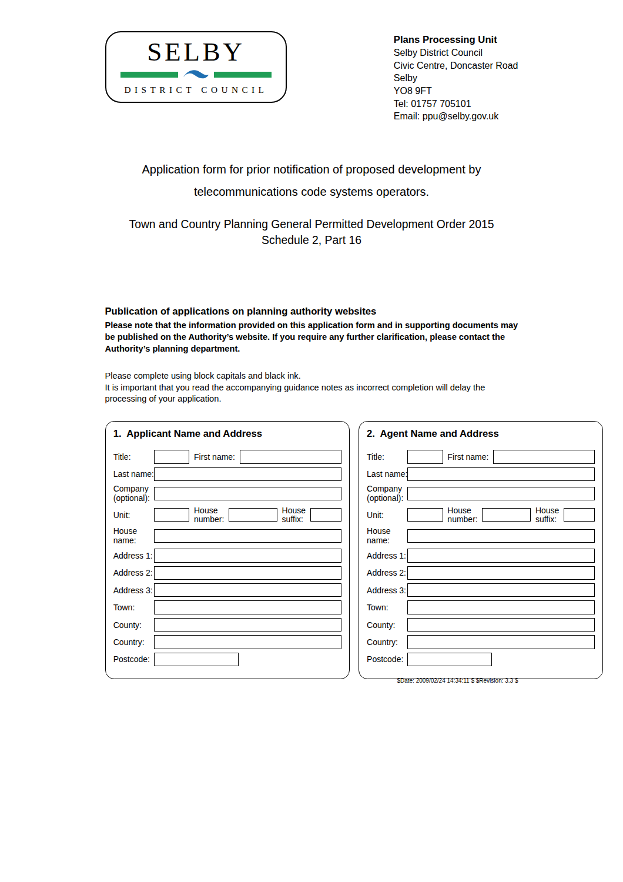SELBY
DISTRICT COUNCIL
Plans Processing Unit
Selby District Council
Civic Centre, Doncaster Road
Selby
YO8 9FT
Tel: 01757 705101
Email: ppu@selby.gov.uk
Application form for prior notification of proposed development by telecommunications code systems operators.
Town and Country Planning General Permitted Development Order 2015 Schedule 2, Part 16
Publication of applications on planning authority websites
Please note that the information provided on this application form and in supporting documents may be published on the Authority’s website. If you require any further clarification, please contact the Authority’s planning department.
Please complete using block capitals and black ink. It is important that you read the accompanying guidance notes as incorrect completion will delay the processing of your application.
1. Applicant Name and Address
| Title: | First name: |
| Last name: | |
| Company (optional): | |
| Unit: | House number: House suffix: |
| House name: | |
| Address 1: | |
| Address 2: | |
| Address 3: | |
| Town: | |
| County: | |
| Country: | |
| Postcode: | |
2. Agent Name and Address
| Title: | First name: |
| Last name: | |
| Company (optional): | |
| Unit: | House number: House suffix: |
| House name: | |
| Address 1: | |
| Address 2: | |
| Address 3: | |
| Town: | |
| County: | |
| Country: | |
| Postcode: | |
$Date: 2009/02/24 14:34:11 $ $Revision: 3.3 $